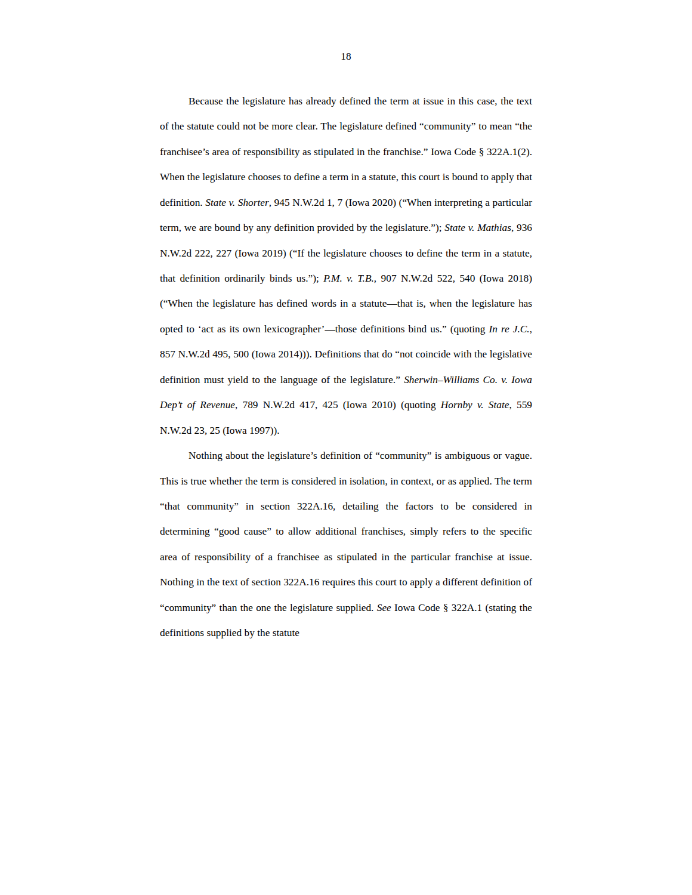18
Because the legislature has already defined the term at issue in this case, the text of the statute could not be more clear. The legislature defined “community” to mean “the franchisee’s area of responsibility as stipulated in the franchise.” Iowa Code § 322A.1(2). When the legislature chooses to define a term in a statute, this court is bound to apply that definition. State v. Shorter, 945 N.W.2d 1, 7 (Iowa 2020) (“When interpreting a particular term, we are bound by any definition provided by the legislature.”); State v. Mathias, 936 N.W.2d 222, 227 (Iowa 2019) (“If the legislature chooses to define the term in a statute, that definition ordinarily binds us.”); P.M. v. T.B., 907 N.W.2d 522, 540 (Iowa 2018) (“When the legislature has defined words in a statute—that is, when the legislature has opted to ‘act as its own lexicographer’—those definitions bind us.” (quoting In re J.C., 857 N.W.2d 495, 500 (Iowa 2014))). Definitions that do “not coincide with the legislative definition must yield to the language of the legislature.” Sherwin–Williams Co. v. Iowa Dep’t of Revenue, 789 N.W.2d 417, 425 (Iowa 2010) (quoting Hornby v. State, 559 N.W.2d 23, 25 (Iowa 1997)).
Nothing about the legislature’s definition of “community” is ambiguous or vague. This is true whether the term is considered in isolation, in context, or as applied. The term “that community” in section 322A.16, detailing the factors to be considered in determining “good cause” to allow additional franchises, simply refers to the specific area of responsibility of a franchisee as stipulated in the particular franchise at issue. Nothing in the text of section 322A.16 requires this court to apply a different definition of “community” than the one the legislature supplied. See Iowa Code § 322A.1 (stating the definitions supplied by the statute